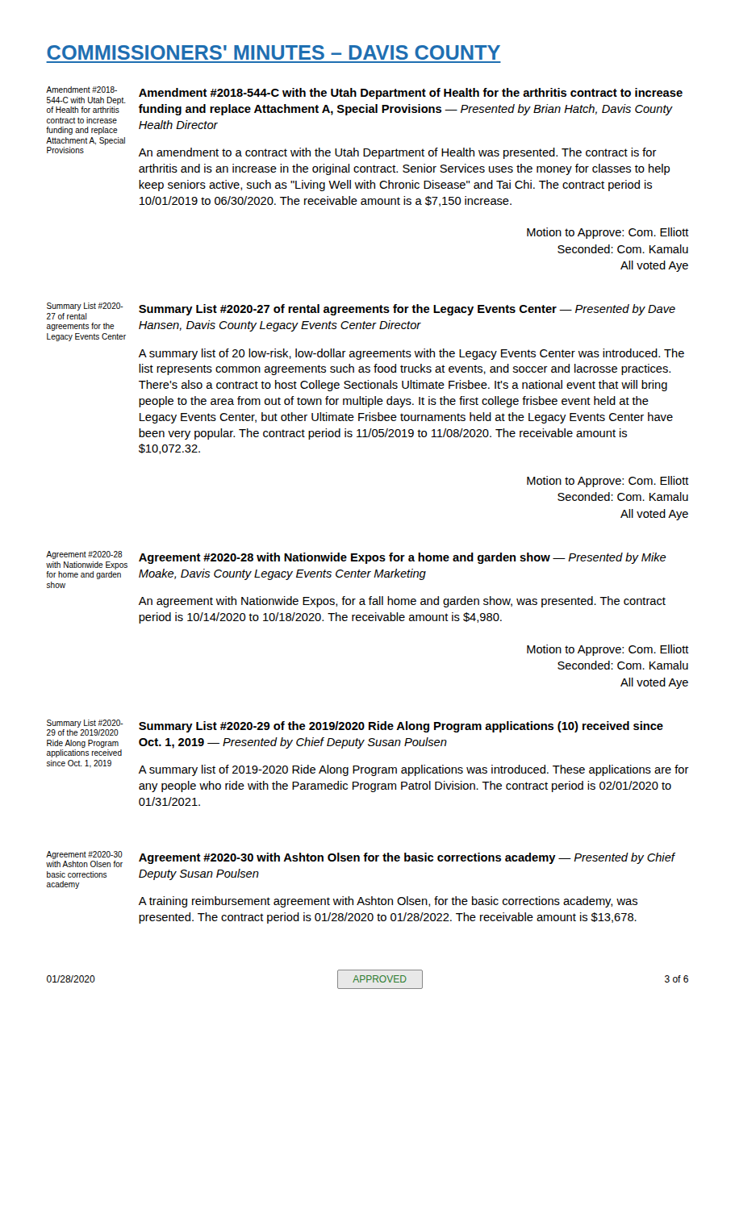COMMISSIONERS' MINUTES – DAVIS COUNTY
Amendment #2018-544-C with Utah Dept. of Health for arthritis contract to increase funding and replace Attachment A, Special Provisions
Amendment #2018-544-C with the Utah Department of Health for the arthritis contract to increase funding and replace Attachment A, Special Provisions — Presented by Brian Hatch, Davis County Health Director
An amendment to a contract with the Utah Department of Health was presented. The contract is for arthritis and is an increase in the original contract. Senior Services uses the money for classes to help keep seniors active, such as "Living Well with Chronic Disease" and Tai Chi. The contract period is 10/01/2019 to 06/30/2020. The receivable amount is a $7,150 increase.
Motion to Approve: Com. Elliott
Seconded: Com. Kamalu
All voted Aye
Summary List #2020-27 of rental agreements for the Legacy Events Center
Summary List #2020-27 of rental agreements for the Legacy Events Center — Presented by Dave Hansen, Davis County Legacy Events Center Director
A summary list of 20 low-risk, low-dollar agreements with the Legacy Events Center was introduced. The list represents common agreements such as food trucks at events, and soccer and lacrosse practices. There's also a contract to host College Sectionals Ultimate Frisbee. It's a national event that will bring people to the area from out of town for multiple days. It is the first college frisbee event held at the Legacy Events Center, but other Ultimate Frisbee tournaments held at the Legacy Events Center have been very popular. The contract period is 11/05/2019 to 11/08/2020. The receivable amount is $10,072.32.
Motion to Approve: Com. Elliott
Seconded: Com. Kamalu
All voted Aye
Agreement #2020-28 with Nationwide Expos for home and garden show
Agreement #2020-28 with Nationwide Expos for a home and garden show — Presented by Mike Moake, Davis County Legacy Events Center Marketing
An agreement with Nationwide Expos, for a fall home and garden show, was presented. The contract period is 10/14/2020 to 10/18/2020. The receivable amount is $4,980.
Motion to Approve: Com. Elliott
Seconded: Com. Kamalu
All voted Aye
Summary List #2020-29 of the 2019/2020 Ride Along Program applications received since Oct. 1, 2019
Summary List #2020-29 of the 2019/2020 Ride Along Program applications (10) received since Oct. 1, 2019 — Presented by Chief Deputy Susan Poulsen
A summary list of 2019-2020 Ride Along Program applications was introduced. These applications are for any people who ride with the Paramedic Program Patrol Division. The contract period is 02/01/2020 to 01/31/2021.
Agreement #2020-30 with Ashton Olsen for basic corrections academy
Agreement #2020-30 with Ashton Olsen for the basic corrections academy — Presented by Chief Deputy Susan Poulsen
A training reimbursement agreement with Ashton Olsen, for the basic corrections academy, was presented. The contract period is 01/28/2020 to 01/28/2022. The receivable amount is $13,678.
01/28/2020 APPROVED 3 of 6